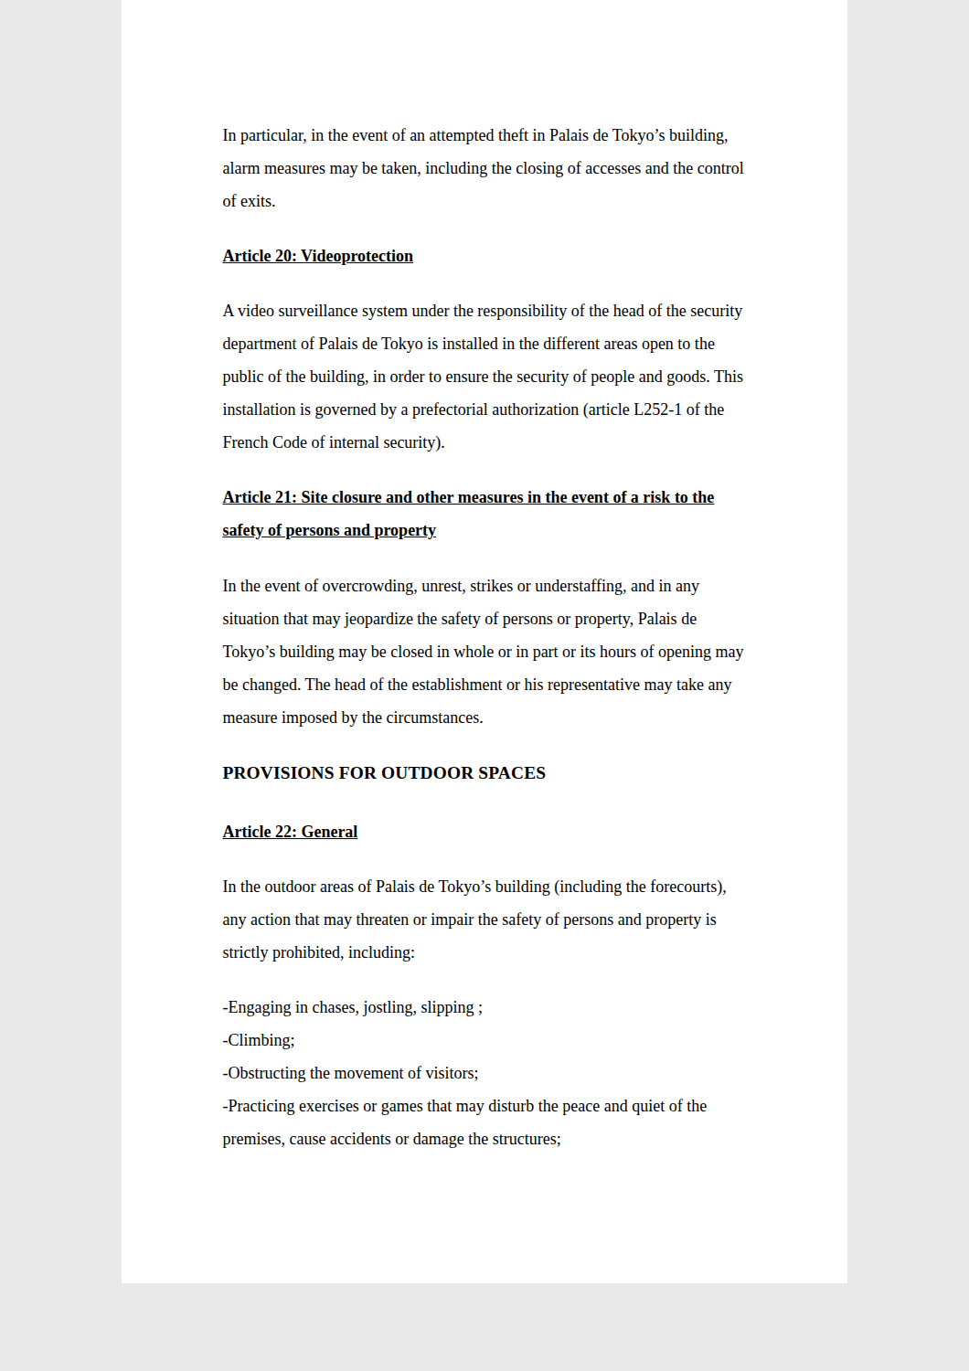In particular, in the event of an attempted theft in Palais de Tokyo’s building, alarm measures may be taken, including the closing of accesses and the control of exits.
Article 20: Videoprotection
A video surveillance system under the responsibility of the head of the security department of Palais de Tokyo is installed in the different areas open to the public of the building, in order to ensure the security of people and goods. This installation is governed by a prefectorial authorization (article L252-1 of the French Code of internal security).
Article 21: Site closure and other measures in the event of a risk to the safety of persons and property
In the event of overcrowding, unrest, strikes or understaffing, and in any situation that may jeopardize the safety of persons or property, Palais de Tokyo’s building may be closed in whole or in part or its hours of opening may be changed. The head of the establishment or his representative may take any measure imposed by the circumstances.
PROVISIONS FOR OUTDOOR SPACES
Article 22: General
In the outdoor areas of Palais de Tokyo’s building (including the forecourts), any action that may threaten or impair the safety of persons and property is strictly prohibited, including:
-Engaging in chases, jostling, slipping ;
-Climbing;
-Obstructing the movement of visitors;
-Practicing exercises or games that may disturb the peace and quiet of the premises, cause accidents or damage the structures;